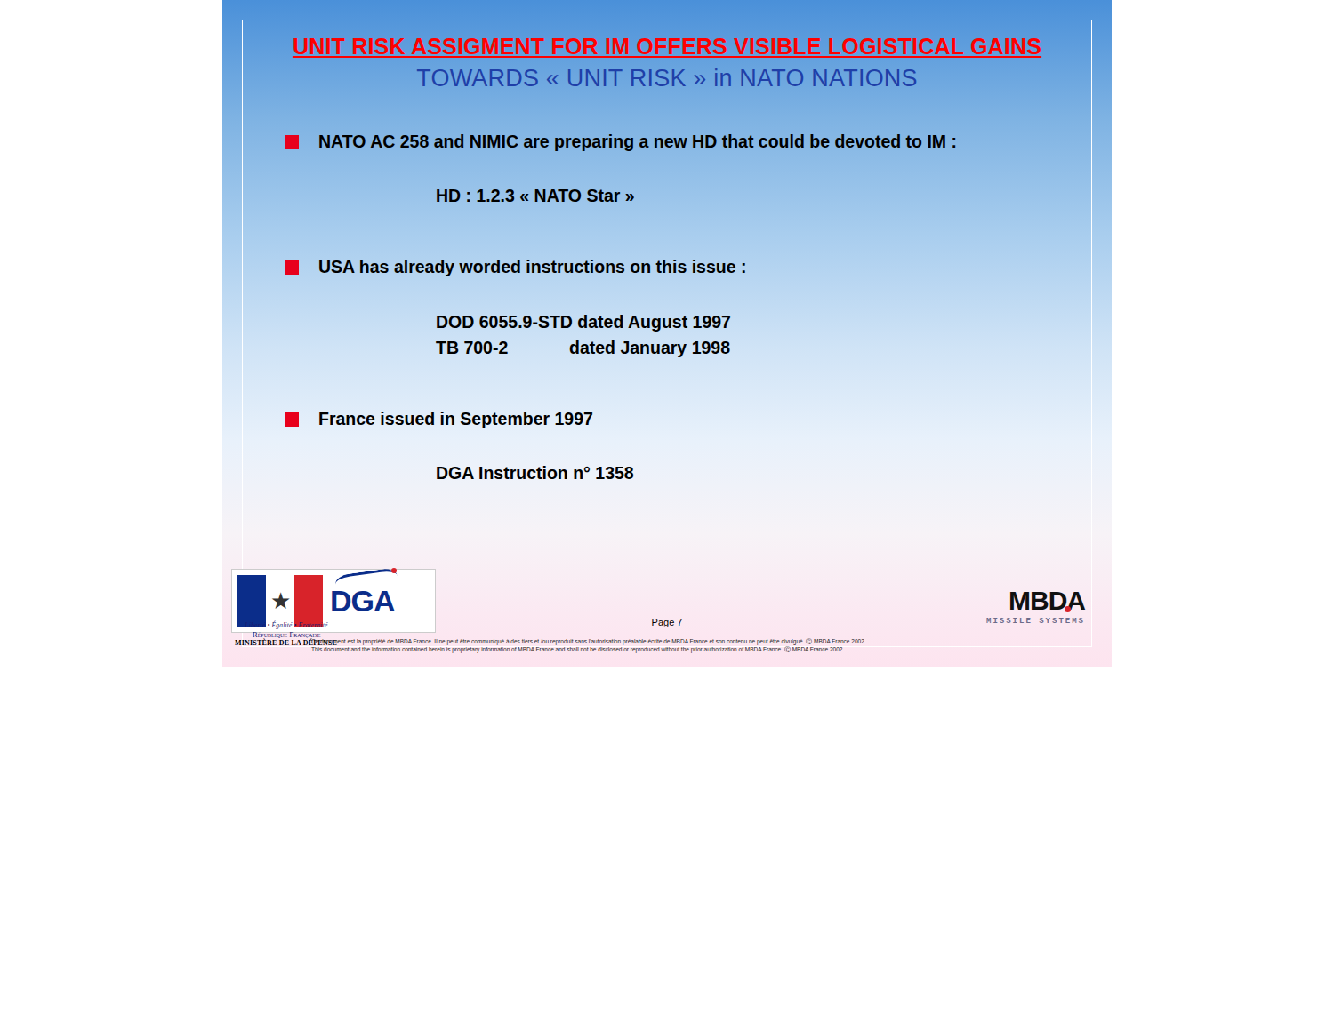UNIT RISK ASSIGMENT FOR IM OFFERS VISIBLE LOGISTICAL GAINS
TOWARDS « UNIT RISK » in NATO NATIONS
NATO AC 258 and NIMIC are preparing a new HD that could be devoted to IM :
HD : 1.2.3 « NATO Star »
USA has already worded instructions on this issue :
DOD 6055.9-STD dated August 1997
TB 700-2
dated January 1998
France issued in September 1997
DGA Instruction n° 1358
★
DGA
Liberté • Égalité • Fraternité
République Française
MINISTÈRE DE LA DÉFENSE
Page 7
MBDA
MISSILE SYSTEMS
Ce document est la propriété de MBDA France. Il ne peut être communiqué à des tiers et /ou reproduit sans l'autorisation préalable écrite de MBDA France et son contenu ne peut être divulgué. Ⓒ MBDA France 2002 .
This document and the information contained herein is proprietary information of MBDA France and shall not be disclosed or reproduced without the prior authorization of MBDA France. Ⓒ MBDA France 2002 .